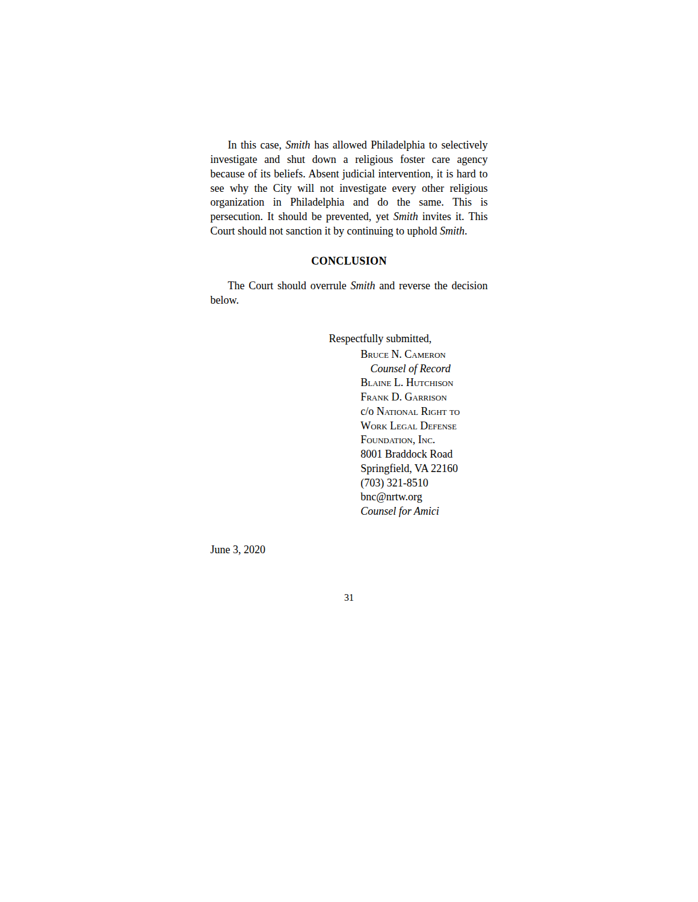In this case, Smith has allowed Philadelphia to selectively investigate and shut down a religious foster care agency because of its beliefs. Absent judicial intervention, it is hard to see why the City will not investigate every other religious organization in Philadelphia and do the same. This is persecution. It should be prevented, yet Smith invites it. This Court should not sanction it by continuing to uphold Smith.
CONCLUSION
The Court should overrule Smith and reverse the decision below.
Respectfully submitted,
Bruce N. Cameron
Counsel of Record
Blaine L. Hutchison
Frank D. Garrison
c/o National Right to
Work Legal Defense
Foundation, Inc.
8001 Braddock Road
Springfield, VA 22160
(703) 321-8510
bnc@nrtw.org
Counsel for Amici
June 3, 2020
31